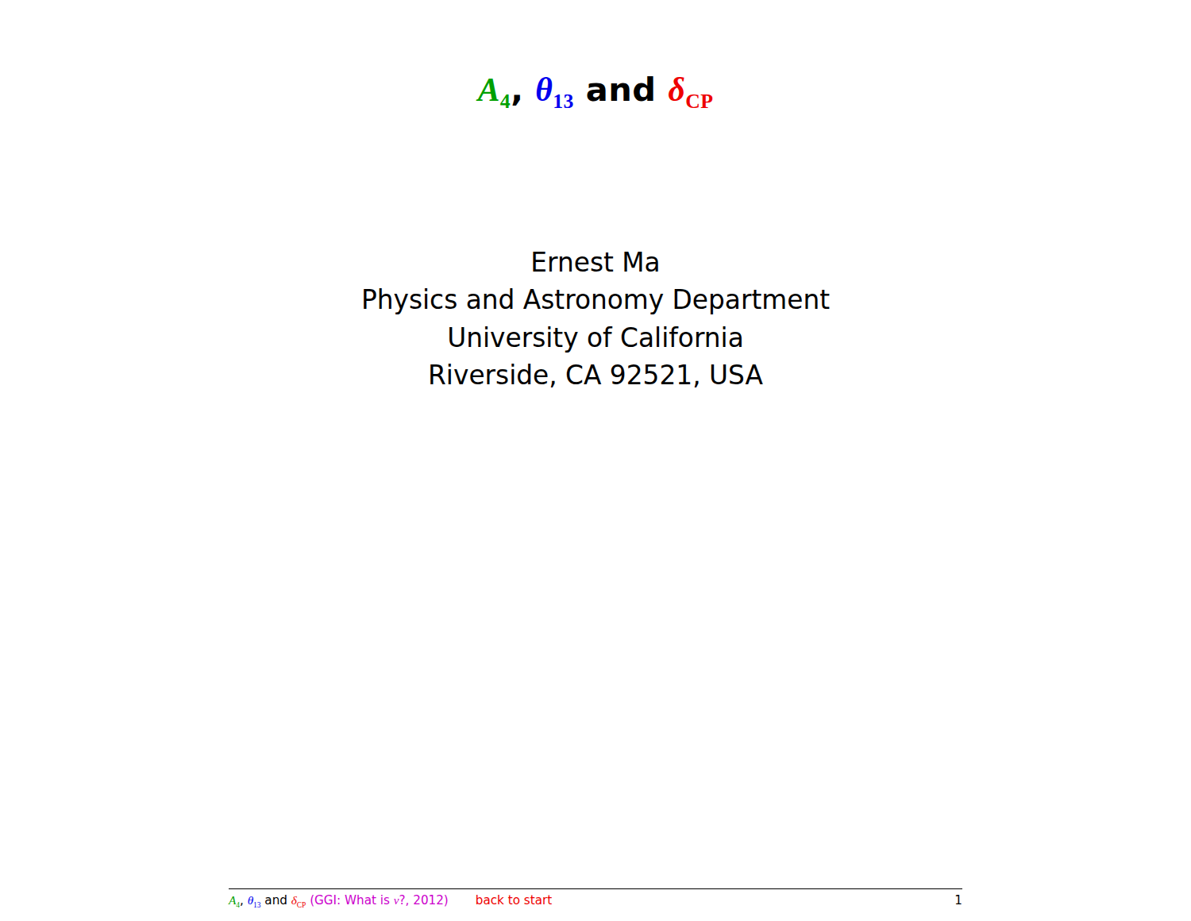A4, θ13 and δCP
Ernest Ma
Physics and Astronomy Department
University of California
Riverside, CA 92521, USA
A4, θ13 and δCP (GGI: What is ν?, 2012) back to start
1